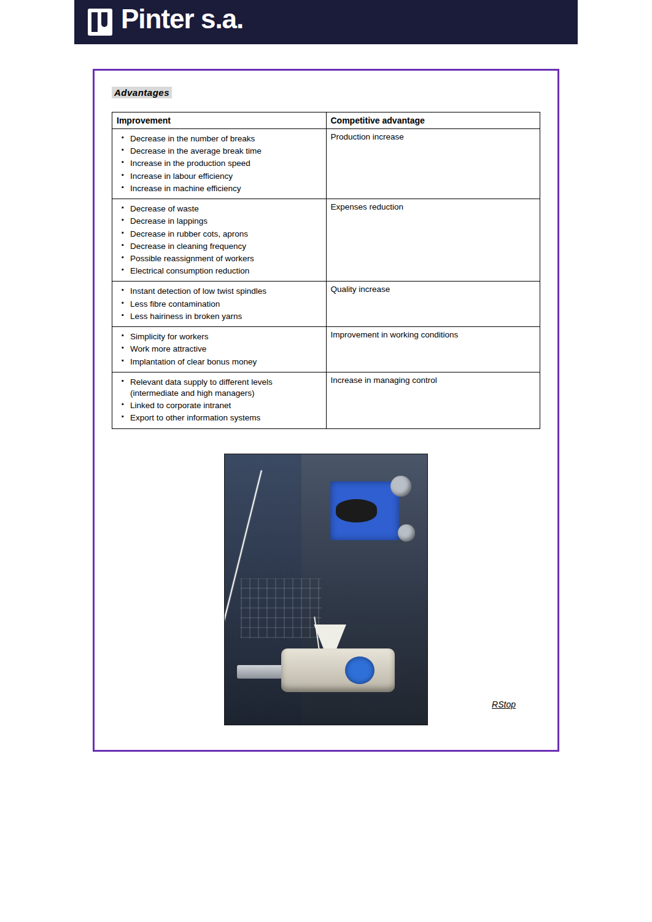Pinter s.a.
Advantages
| Improvement | Competitive advantage |
| --- | --- |
| Decrease in the number of breaks Decrease in the average break time Increase in the production speed Increase in labour efficiency Increase in machine efficiency | Production increase |
| Decrease of waste Decrease in lappings Decrease in rubber cots, aprons Decrease in cleaning frequency Possible reassignment of workers Electrical consumption reduction | Expenses reduction |
| Instant detection of low twist spindles Less fibre contamination Less hairiness in broken yarns | Quality increase |
| Simplicity for workers Work more attractive Implantation of clear bonus money | Improvement in working conditions |
| Relevant data supply to different levels (intermediate and high managers) Linked to corporate intranet Export to other information systems | Increase in managing control |
RStop